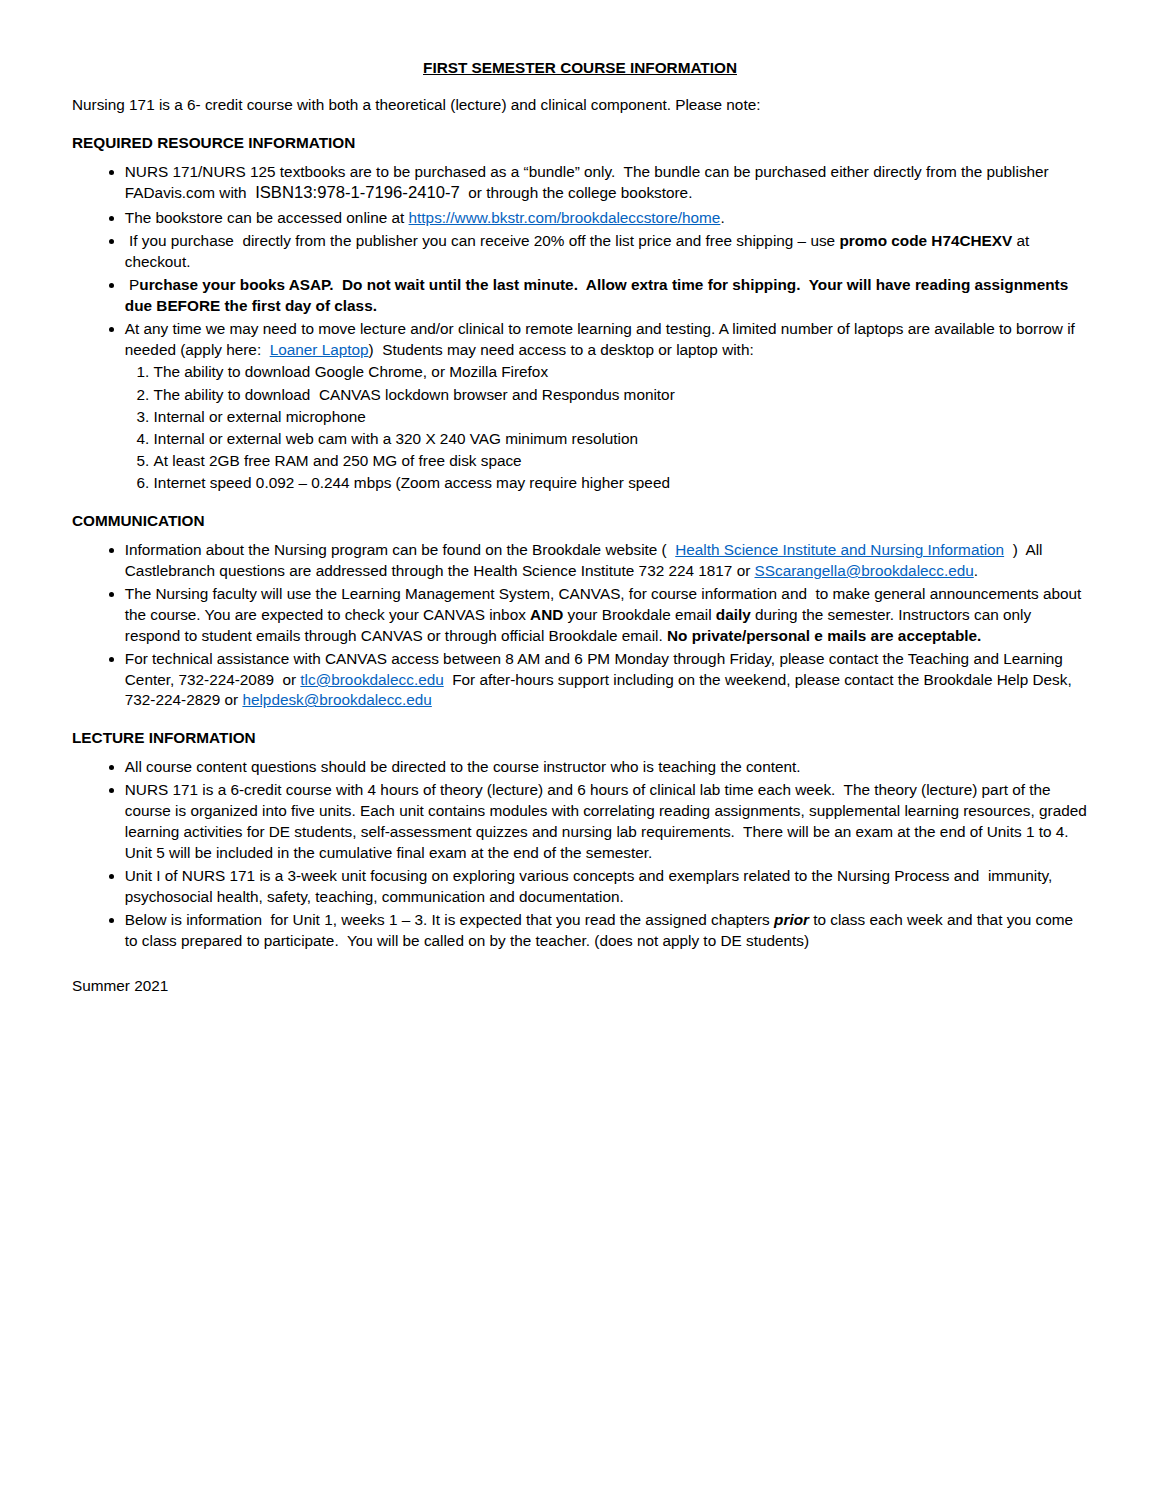FIRST SEMESTER COURSE INFORMATION
Nursing 171 is a 6- credit course with both a theoretical (lecture) and clinical component. Please note:
REQUIRED RESOURCE INFORMATION
NURS 171/NURS 125 textbooks are to be purchased as a “bundle” only. The bundle can be purchased either directly from the publisher FADavis.com with ISBN13:978-1-7196-2410-7 or through the college bookstore.
The bookstore can be accessed online at https://www.bkstr.com/brookdaleccstore/home.
If you purchase directly from the publisher you can receive 20% off the list price and free shipping – use promo code H74CHEXV at checkout.
Purchase your books ASAP. Do not wait until the last minute. Allow extra time for shipping. Your will have reading assignments due BEFORE the first day of class.
At any time we may need to move lecture and/or clinical to remote learning and testing. A limited number of laptops are available to borrow if needed (apply here: Loaner Laptop) Students may need access to a desktop or laptop with:
The ability to download Google Chrome, or Mozilla Firefox
The ability to download CANVAS lockdown browser and Respondus monitor
Internal or external microphone
Internal or external web cam with a 320 X 240 VAG minimum resolution
At least 2GB free RAM and 250 MG of free disk space
Internet speed 0.092 – 0.244 mbps (Zoom access may require higher speed
COMMUNICATION
Information about the Nursing program can be found on the Brookdale website ( Health Science Institute and Nursing Information ) All Castlebranch questions are addressed through the Health Science Institute 732 224 1817 or SScarangella@brookdalecc.edu.
The Nursing faculty will use the Learning Management System, CANVAS, for course information and to make general announcements about the course. You are expected to check your CANVAS inbox AND your Brookdale email daily during the semester. Instructors can only respond to student emails through CANVAS or through official Brookdale email. No private/personal e mails are acceptable.
For technical assistance with CANVAS access between 8 AM and 6 PM Monday through Friday, please contact the Teaching and Learning Center, 732-224-2089 or tlc@brookdalecc.edu For after-hours support including on the weekend, please contact the Brookdale Help Desk, 732-224-2829 or helpdesk@brookdalecc.edu
LECTURE INFORMATION
All course content questions should be directed to the course instructor who is teaching the content.
NURS 171 is a 6-credit course with 4 hours of theory (lecture) and 6 hours of clinical lab time each week. The theory (lecture) part of the course is organized into five units. Each unit contains modules with correlating reading assignments, supplemental learning resources, graded learning activities for DE students, self-assessment quizzes and nursing lab requirements. There will be an exam at the end of Units 1 to 4. Unit 5 will be included in the cumulative final exam at the end of the semester.
Unit I of NURS 171 is a 3-week unit focusing on exploring various concepts and exemplars related to the Nursing Process and immunity, psychosocial health, safety, teaching, communication and documentation.
Below is information for Unit 1, weeks 1 – 3. It is expected that you read the assigned chapters prior to class each week and that you come to class prepared to participate. You will be called on by the teacher. (does not apply to DE students)
Summer 2021